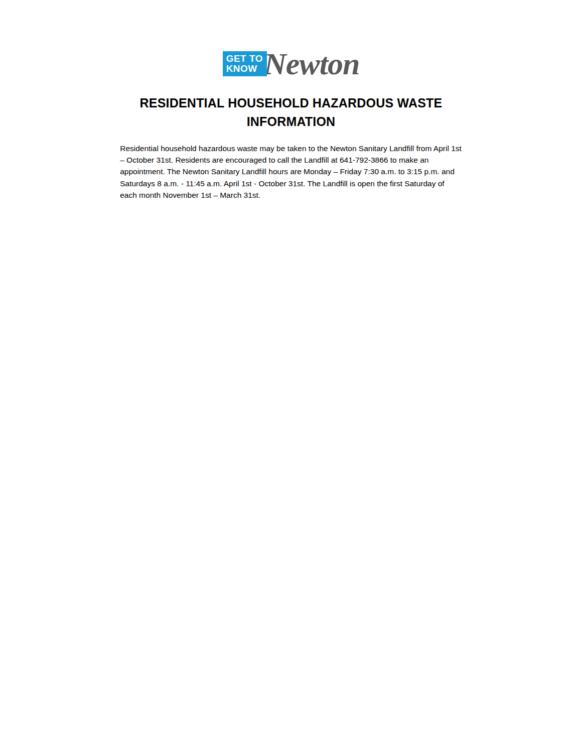GET TO KNOW
Newton
RESIDENTIAL HOUSEHOLD HAZARDOUS WASTE INFORMATION
Residential household hazardous waste may be taken to the Newton Sanitary Landfill from April 1st – October 31st. Residents are encouraged to call the Landfill at 641-792-3866 to make an appointment. The Newton Sanitary Landfill hours are Monday – Friday 7:30 a.m. to 3:15 p.m. and Saturdays 8 a.m. - 11:45 a.m. April 1st - October 31st. The Landfill is open the first Saturday of each month November 1st – March 31st.